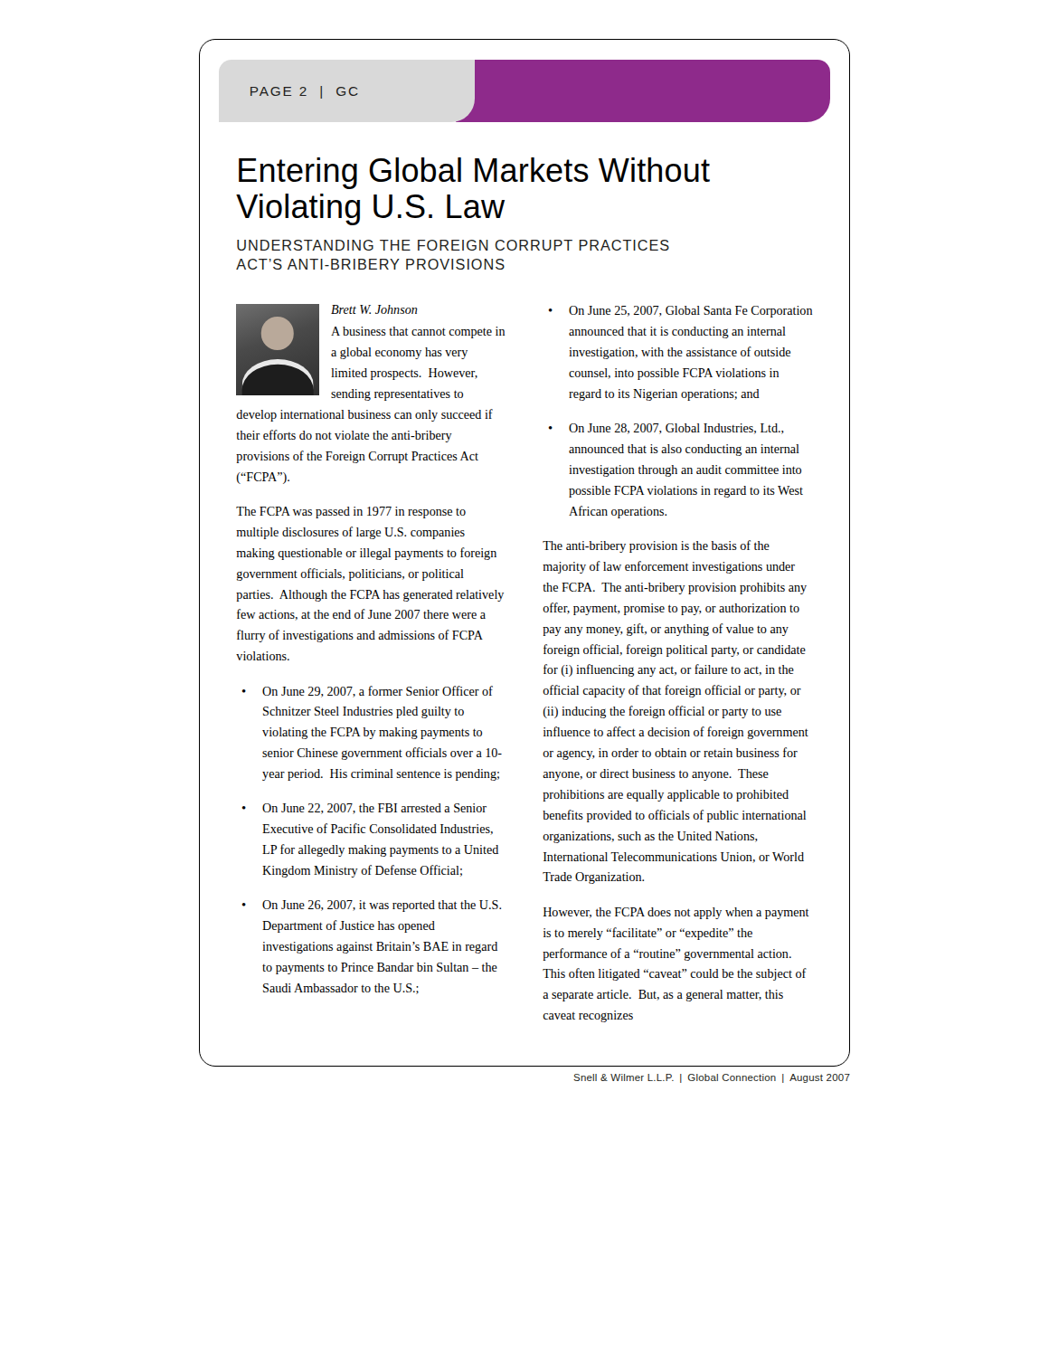PAGE 2 | GC
Entering Global Markets Without
Violating U.S. Law
Understanding the Foreign Corrupt Practices
Act’s Anti-Bribery Provisions
Brett W. Johnson
A business that cannot compete in a global economy has very limited prospects. However, sending representatives to develop international business can only succeed if their efforts do not violate the anti-bribery provisions of the Foreign Corrupt Practices Act (“FCPA”).
The FCPA was passed in 1977 in response to multiple disclosures of large U.S. companies making questionable or illegal payments to foreign government officials, politicians, or political parties. Although the FCPA has generated relatively few actions, at the end of June 2007 there were a flurry of investigations and admissions of FCPA violations.
On June 29, 2007, a former Senior Officer of Schnitzer Steel Industries pled guilty to violating the FCPA by making payments to senior Chinese government officials over a 10-year period. His criminal sentence is pending;
On June 22, 2007, the FBI arrested a Senior Executive of Pacific Consolidated Industries, LP for allegedly making payments to a United Kingdom Ministry of Defense Official;
On June 26, 2007, it was reported that the U.S. Department of Justice has opened investigations against Britain’s BAE in regard to payments to Prince Bandar bin Sultan – the Saudi Ambassador to the U.S.;
On June 25, 2007, Global Santa Fe Corporation announced that it is conducting an internal investigation, with the assistance of outside counsel, into possible FCPA violations in regard to its Nigerian operations; and
On June 28, 2007, Global Industries, Ltd., announced that is also conducting an internal investigation through an audit committee into possible FCPA violations in regard to its West African operations.
The anti-bribery provision is the basis of the majority of law enforcement investigations under the FCPA. The anti-bribery provision prohibits any offer, payment, promise to pay, or authorization to pay any money, gift, or anything of value to any foreign official, foreign political party, or candidate for (i) influencing any act, or failure to act, in the official capacity of that foreign official or party, or (ii) inducing the foreign official or party to use influence to affect a decision of foreign government or agency, in order to obtain or retain business for anyone, or direct business to anyone. These prohibitions are equally applicable to prohibited benefits provided to officials of public international organizations, such as the United Nations, International Telecommunications Union, or World Trade Organization.
However, the FCPA does not apply when a payment is to merely “facilitate” or “expedite” the performance of a “routine” governmental action. This often litigated “caveat” could be the subject of a separate article. But, as a general matter, this caveat recognizes
Snell & Wilmer L.L.P.|Global Connection|August 2007